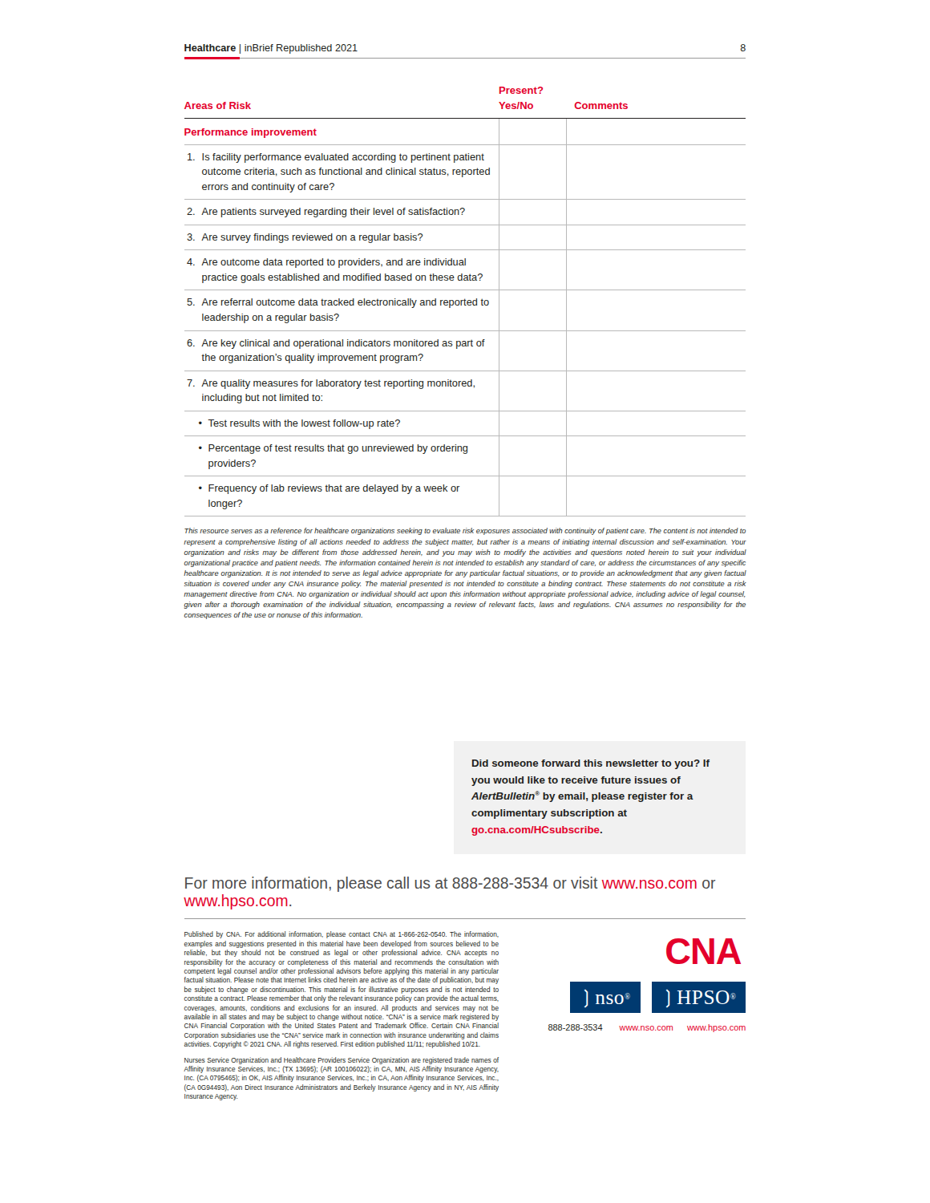Healthcare | inBrief Republished 2021
8
| Areas of Risk | Present? Yes/No | Comments |
| --- | --- | --- |
| Performance improvement | | |
| 1. Is facility performance evaluated according to pertinent patient outcome criteria, such as functional and clinical status, reported errors and continuity of care? | | |
| 2. Are patients surveyed regarding their level of satisfaction? | | |
| 3. Are survey findings reviewed on a regular basis? | | |
| 4. Are outcome data reported to providers, and are individual practice goals established and modified based on these data? | | |
| 5. Are referral outcome data tracked electronically and reported to leadership on a regular basis? | | |
| 6. Are key clinical and operational indicators monitored as part of the organization’s quality improvement program? | | |
| 7. Are quality measures for laboratory test reporting monitored, including but not limited to: | | |
| Test results with the lowest follow-up rate? | | |
| Percentage of test results that go unreviewed by ordering providers? | | |
| Frequency of lab reviews that are delayed by a week or longer? | | |
This resource serves as a reference for healthcare organizations seeking to evaluate risk exposures associated with continuity of patient care. The content is not intended to represent a comprehensive listing of all actions needed to address the subject matter, but rather is a means of initiating internal discussion and self-examination. Your organization and risks may be different from those addressed herein, and you may wish to modify the activities and questions noted herein to suit your individual organizational practice and patient needs. The information contained herein is not intended to establish any standard of care, or address the circumstances of any specific healthcare organization. It is not intended to serve as legal advice appropriate for any particular factual situations, or to provide an acknowledgment that any given factual situation is covered under any CNA insurance policy. The material presented is not intended to constitute a binding contract. These statements do not constitute a risk management directive from CNA. No organization or individual should act upon this information without appropriate professional advice, including advice of legal counsel, given after a thorough examination of the individual situation, encompassing a review of relevant facts, laws and regulations. CNA assumes no responsibility for the consequences of the use or nonuse of this information.
Did someone forward this newsletter to you? If you would like to receive future issues of AlertBulletin® by email, please register for a complimentary subscription at go.cna.com/HCsubscribe.
For more information, please call us at 888-288-3534 or visit www.nso.com or www.hpso.com.
Published by CNA. For additional information, please contact CNA at 1-866-262-0540. The information, examples and suggestions presented in this material have been developed from sources believed to be reliable, but they should not be construed as legal or other professional advice. CNA accepts no responsibility for the accuracy or completeness of this material and recommends the consultation with competent legal counsel and/or other professional advisors before applying this material in any particular factual situation. Please note that Internet links cited herein are active as of the date of publication, but may be subject to change or discontinuation. This material is for illustrative purposes and is not intended to constitute a contract. Please remember that only the relevant insurance policy can provide the actual terms, coverages, amounts, conditions and exclusions for an insured. All products and services may not be available in all states and may be subject to change without notice. “CNA” is a service mark registered by CNA Financial Corporation with the United States Patent and Trademark Office. Certain CNA Financial Corporation subsidiaries use the “CNA” service mark in connection with insurance underwriting and claims activities. Copyright © 2021 CNA. All rights reserved. First edition published 11/11; republished 10/21.
Nurses Service Organization and Healthcare Providers Service Organization are registered trade names of Affinity Insurance Services, Inc.; (TX 13695); (AR 100106022); in CA, MN, AIS Affinity Insurance Agency, Inc. (CA 0795465); in OK, AIS Affinity Insurance Services, Inc.; in CA, Aon Affinity Insurance Services, Inc., (CA 0G94493), Aon Direct Insurance Administrators and Berkely Insurance Agency and in NY, AIS Affinity Insurance Agency.
CNA
❲nso®
❲HPSO®
888-288-3534 www.nso.com www.hpso.com